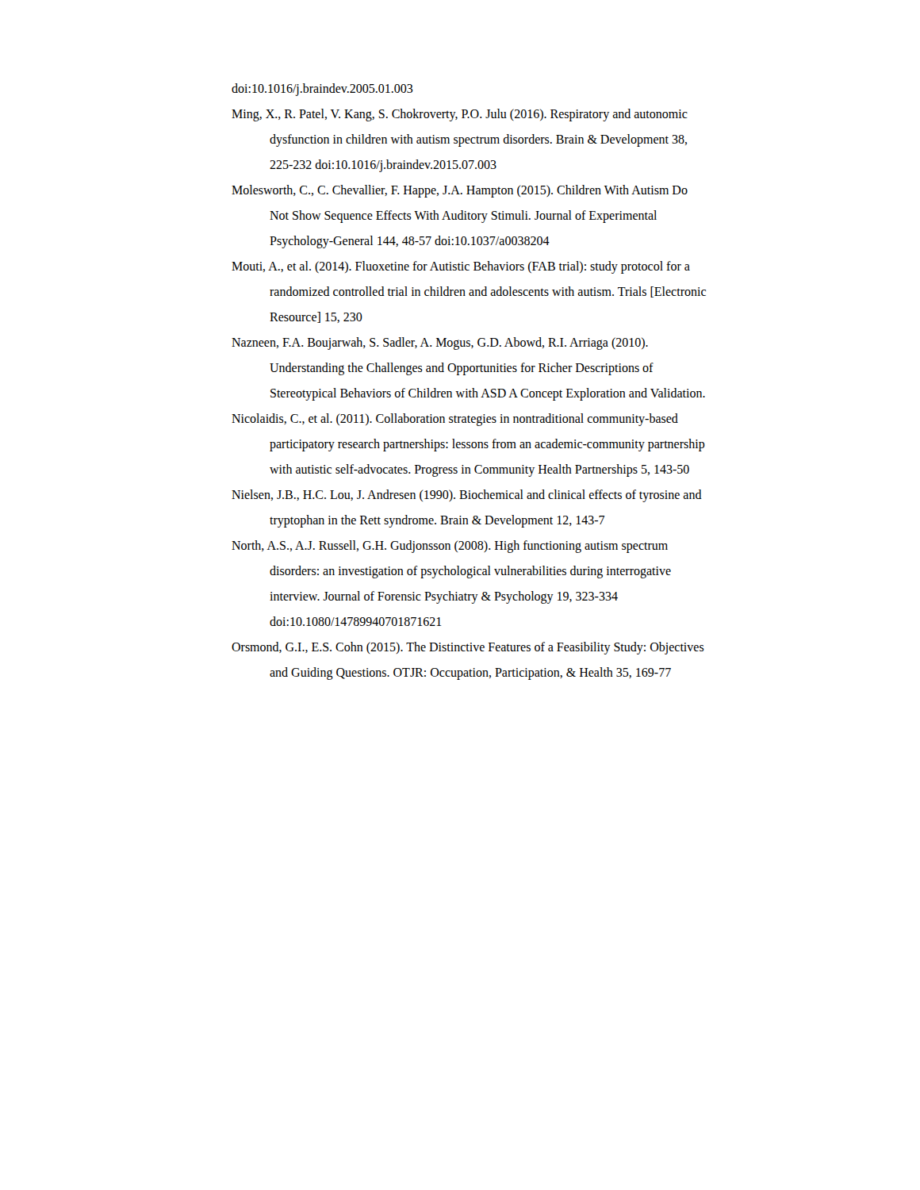doi:10.1016/j.braindev.2005.01.003
Ming, X., R. Patel, V. Kang, S. Chokroverty, P.O. Julu (2016). Respiratory and autonomic dysfunction in children with autism spectrum disorders. Brain & Development 38, 225-232 doi:10.1016/j.braindev.2015.07.003
Molesworth, C., C. Chevallier, F. Happe, J.A. Hampton (2015). Children With Autism Do Not Show Sequence Effects With Auditory Stimuli. Journal of Experimental Psychology-General 144, 48-57 doi:10.1037/a0038204
Mouti, A., et al. (2014). Fluoxetine for Autistic Behaviors (FAB trial): study protocol for a randomized controlled trial in children and adolescents with autism. Trials [Electronic Resource] 15, 230
Nazneen, F.A. Boujarwah, S. Sadler, A. Mogus, G.D. Abowd, R.I. Arriaga (2010). Understanding the Challenges and Opportunities for Richer Descriptions of Stereotypical Behaviors of Children with ASD A Concept Exploration and Validation.
Nicolaidis, C., et al. (2011). Collaboration strategies in nontraditional community-based participatory research partnerships: lessons from an academic-community partnership with autistic self-advocates. Progress in Community Health Partnerships 5, 143-50
Nielsen, J.B., H.C. Lou, J. Andresen (1990). Biochemical and clinical effects of tyrosine and tryptophan in the Rett syndrome. Brain & Development 12, 143-7
North, A.S., A.J. Russell, G.H. Gudjonsson (2008). High functioning autism spectrum disorders: an investigation of psychological vulnerabilities during interrogative interview. Journal of Forensic Psychiatry & Psychology 19, 323-334 doi:10.1080/14789940701871621
Orsmond, G.I., E.S. Cohn (2015). The Distinctive Features of a Feasibility Study: Objectives and Guiding Questions. OTJR: Occupation, Participation, & Health 35, 169-77